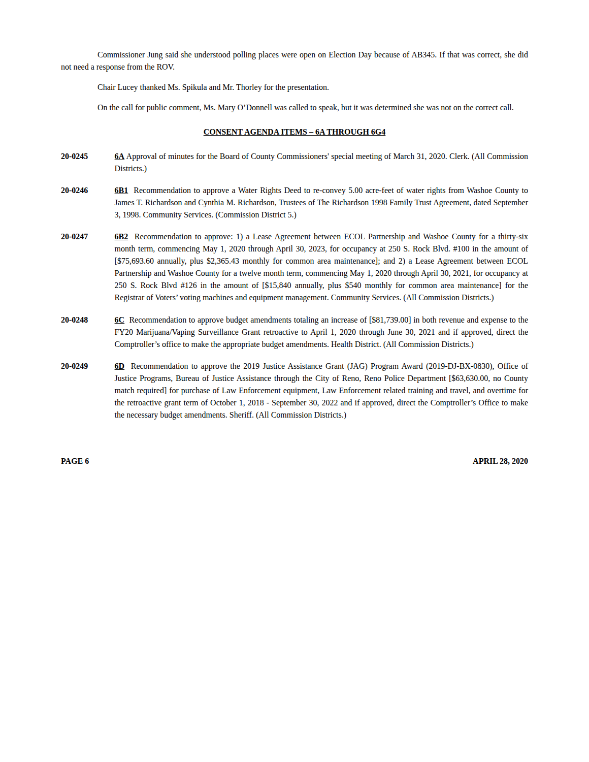Commissioner Jung said she understood polling places were open on Election Day because of AB345. If that was correct, she did not need a response from the ROV.
Chair Lucey thanked Ms. Spikula and Mr. Thorley for the presentation.
On the call for public comment, Ms. Mary O’Donnell was called to speak, but it was determined she was not on the correct call.
CONSENT AGENDA ITEMS – 6A THROUGH 6G4
| 20-0245 | 6A Approval of minutes for the Board of County Commissioners' special meeting of March 31, 2020. Clerk. (All Commission Districts.) |
| 20-0246 | 6B1 Recommendation to approve a Water Rights Deed to re-convey 5.00 acre-feet of water rights from Washoe County to James T. Richardson and Cynthia M. Richardson, Trustees of The Richardson 1998 Family Trust Agreement, dated September 3, 1998. Community Services. (Commission District 5.) |
| 20-0247 | 6B2 Recommendation to approve: 1) a Lease Agreement between ECOL Partnership and Washoe County for a thirty-six month term, commencing May 1, 2020 through April 30, 2023, for occupancy at 250 S. Rock Blvd. #100 in the amount of [$75,693.60 annually, plus $2,365.43 monthly for common area maintenance]; and 2) a Lease Agreement between ECOL Partnership and Washoe County for a twelve month term, commencing May 1, 2020 through April 30, 2021, for occupancy at 250 S. Rock Blvd #126 in the amount of [$15,840 annually, plus $540 monthly for common area maintenance] for the Registrar of Voters’ voting machines and equipment management. Community Services. (All Commission Districts.) |
| 20-0248 | 6C Recommendation to approve budget amendments totaling an increase of [$81,739.00] in both revenue and expense to the FY20 Marijuana/Vaping Surveillance Grant retroactive to April 1, 2020 through June 30, 2021 and if approved, direct the Comptroller’s office to make the appropriate budget amendments. Health District. (All Commission Districts.) |
| 20-0249 | 6D Recommendation to approve the 2019 Justice Assistance Grant (JAG) Program Award (2019-DJ-BX-0830), Office of Justice Programs, Bureau of Justice Assistance through the City of Reno, Reno Police Department [$63,630.00, no County match required] for purchase of Law Enforcement equipment, Law Enforcement related training and travel, and overtime for the retroactive grant term of October 1, 2018 - September 30, 2022 and if approved, direct the Comptroller’s Office to make the necessary budget amendments. Sheriff. (All Commission Districts.) |
PAGE 6 APRIL 28, 2020